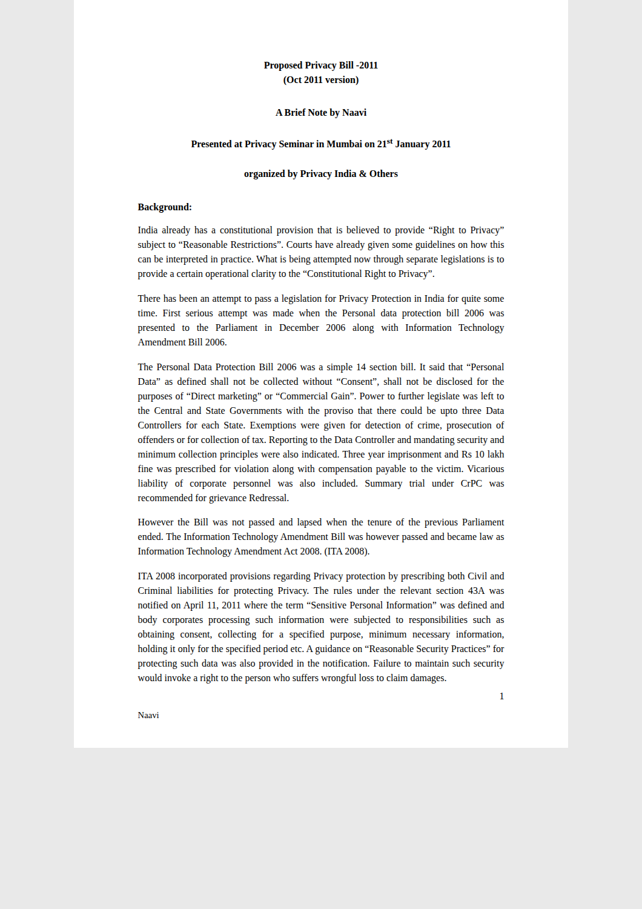Proposed Privacy Bill -2011
(Oct 2011 version)
A Brief Note by Naavi
Presented at Privacy Seminar in Mumbai on 21st January 2011
organized by Privacy India & Others
Background:
India already has a constitutional provision that is believed to provide “Right to Privacy” subject to “Reasonable Restrictions”. Courts have already given some guidelines on how this can be interpreted in practice. What is being attempted now through separate legislations is to provide a certain operational clarity to the “Constitutional Right to Privacy”.
There has been an attempt to pass a legislation for Privacy Protection in India for quite some time. First serious attempt was made when the Personal data protection bill 2006 was presented to the Parliament in December 2006 along with Information Technology Amendment Bill 2006.
The Personal Data Protection Bill 2006 was a simple 14 section bill. It said that “Personal Data” as defined shall not be collected without “Consent”, shall not be disclosed for the purposes of “Direct marketing” or “Commercial Gain”. Power to further legislate was left to the Central and State Governments with the proviso that there could be upto three Data Controllers for each State. Exemptions were given for detection of crime, prosecution of offenders or for collection of tax. Reporting to the Data Controller and mandating security and minimum collection principles were also indicated. Three year imprisonment and Rs 10 lakh fine was prescribed for violation along with compensation payable to the victim. Vicarious liability of corporate personnel was also included. Summary trial under CrPC was recommended for grievance Redressal.
However the Bill was not passed and lapsed when the tenure of the previous Parliament ended. The Information Technology Amendment Bill was however passed and became law as Information Technology Amendment Act 2008. (ITA 2008).
ITA 2008 incorporated provisions regarding Privacy protection by prescribing both Civil and Criminal liabilities for protecting Privacy. The rules under the relevant section 43A was notified on April 11, 2011 where the term “Sensitive Personal Information” was defined and body corporates processing such information were subjected to responsibilities such as obtaining consent, collecting for a specified purpose, minimum necessary information, holding it only for the specified period etc. A guidance on “Reasonable Security Practices” for protecting such data was also provided in the notification. Failure to maintain such security would invoke a right to the person who suffers wrongful loss to claim damages.
1
Naavi